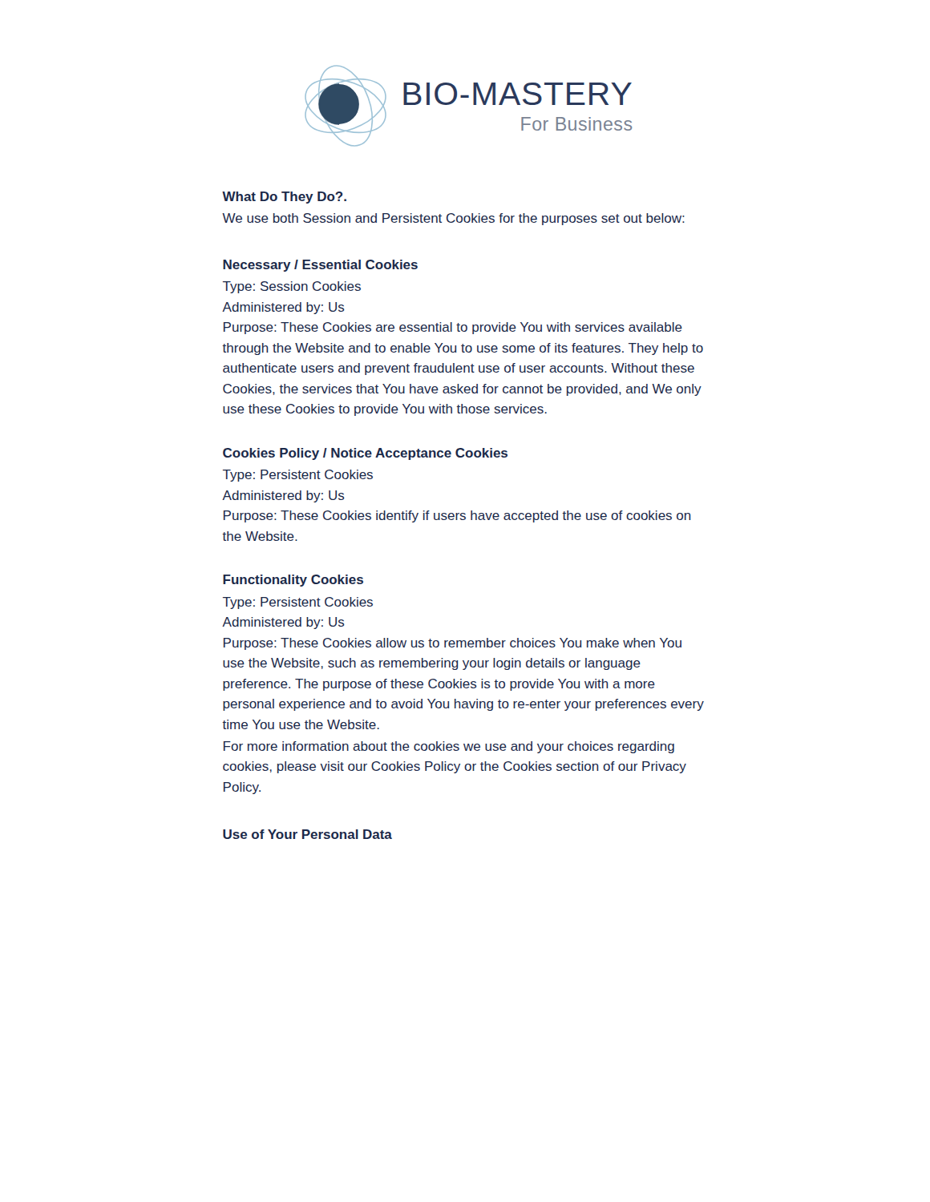BIO-MASTERY For Business
What Do They Do?.
We use both Session and Persistent Cookies for the purposes set out below:
Necessary / Essential Cookies
Type: Session Cookies
Administered by: Us
Purpose: These Cookies are essential to provide You with services available through the Website and to enable You to use some of its features. They help to authenticate users and prevent fraudulent use of user accounts. Without these Cookies, the services that You have asked for cannot be provided, and We only use these Cookies to provide You with those services.
Cookies Policy / Notice Acceptance Cookies
Type: Persistent Cookies
Administered by: Us
Purpose: These Cookies identify if users have accepted the use of cookies on the Website.
Functionality Cookies
Type: Persistent Cookies
Administered by: Us
Purpose: These Cookies allow us to remember choices You make when You use the Website, such as remembering your login details or language preference. The purpose of these Cookies is to provide You with a more personal experience and to avoid You having to re-enter your preferences every time You use the Website.
For more information about the cookies we use and your choices regarding cookies, please visit our Cookies Policy or the Cookies section of our Privacy Policy.
Use of Your Personal Data